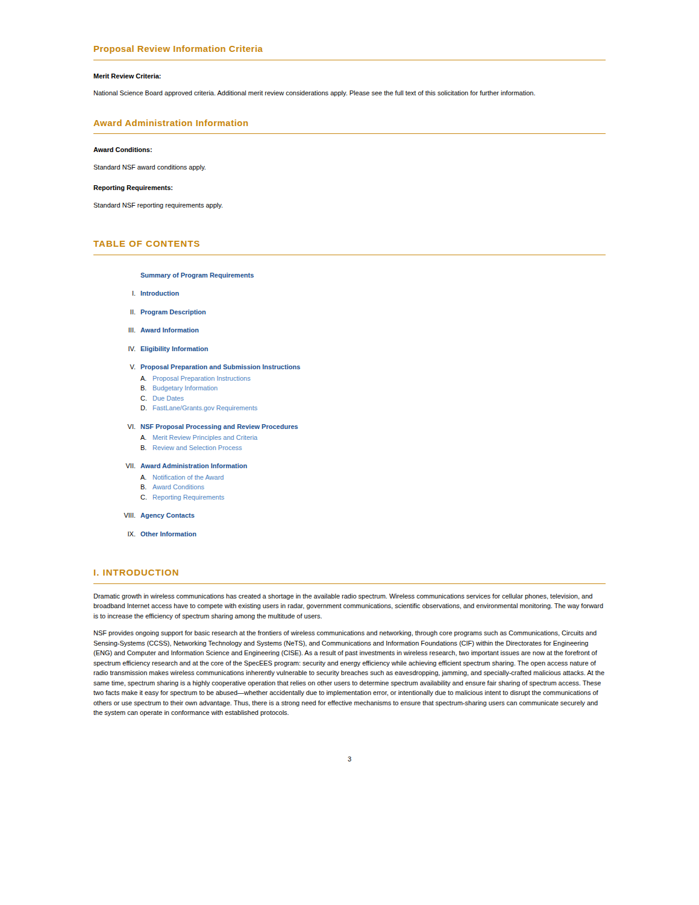Proposal Review Information Criteria
Merit Review Criteria:
National Science Board approved criteria. Additional merit review considerations apply. Please see the full text of this solicitation for further information.
Award Administration Information
Award Conditions:
Standard NSF award conditions apply.
Reporting Requirements:
Standard NSF reporting requirements apply.
TABLE OF CONTENTS
Summary of Program Requirements
I. Introduction
II. Program Description
III. Award Information
IV. Eligibility Information
V. Proposal Preparation and Submission Instructions
A. Proposal Preparation Instructions
B. Budgetary Information
C. Due Dates
D. FastLane/Grants.gov Requirements
VI. NSF Proposal Processing and Review Procedures
A. Merit Review Principles and Criteria
B. Review and Selection Process
VII. Award Administration Information
A. Notification of the Award
B. Award Conditions
C. Reporting Requirements
VIII. Agency Contacts
IX. Other Information
I. INTRODUCTION
Dramatic growth in wireless communications has created a shortage in the available radio spectrum. Wireless communications services for cellular phones, television, and broadband Internet access have to compete with existing users in radar, government communications, scientific observations, and environmental monitoring. The way forward is to increase the efficiency of spectrum sharing among the multitude of users.
NSF provides ongoing support for basic research at the frontiers of wireless communications and networking, through core programs such as Communications, Circuits and Sensing-Systems (CCSS), Networking Technology and Systems (NeTS), and Communications and Information Foundations (CIF) within the Directorates for Engineering (ENG) and Computer and Information Science and Engineering (CISE). As a result of past investments in wireless research, two important issues are now at the forefront of spectrum efficiency research and at the core of the SpecEES program: security and energy efficiency while achieving efficient spectrum sharing. The open access nature of radio transmission makes wireless communications inherently vulnerable to security breaches such as eavesdropping, jamming, and specially-crafted malicious attacks. At the same time, spectrum sharing is a highly cooperative operation that relies on other users to determine spectrum availability and ensure fair sharing of spectrum access. These two facts make it easy for spectrum to be abused—whether accidentally due to implementation error, or intentionally due to malicious intent to disrupt the communications of others or use spectrum to their own advantage. Thus, there is a strong need for effective mechanisms to ensure that spectrum-sharing users can communicate securely and the system can operate in conformance with established protocols.
3